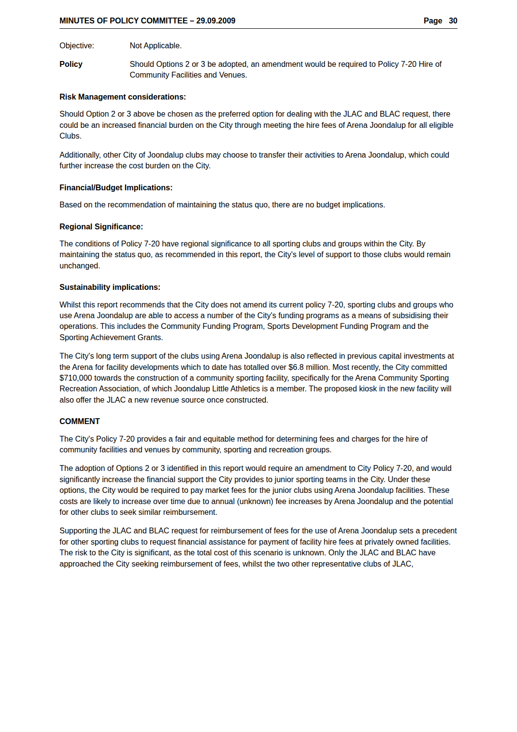Minutes of Policy Committee – 29.09.2009 Page 30
Objective:
Not Applicable.
Policy
Should Options 2 or 3 be adopted, an amendment would be required to Policy 7-20 Hire of Community Facilities and Venues.
Risk Management considerations:
Should Option 2 or 3 above be chosen as the preferred option for dealing with the JLAC and BLAC request, there could be an increased financial burden on the City through meeting the hire fees of Arena Joondalup for all eligible Clubs.
Additionally, other City of Joondalup clubs may choose to transfer their activities to Arena Joondalup, which could further increase the cost burden on the City.
Financial/Budget Implications:
Based on the recommendation of maintaining the status quo, there are no budget implications.
Regional Significance:
The conditions of Policy 7-20 have regional significance to all sporting clubs and groups within the City. By maintaining the status quo, as recommended in this report, the City's level of support to those clubs would remain unchanged.
Sustainability implications:
Whilst this report recommends that the City does not amend its current policy 7-20, sporting clubs and groups who use Arena Joondalup are able to access a number of the City's funding programs as a means of subsidising their operations. This includes the Community Funding Program, Sports Development Funding Program and the Sporting Achievement Grants.
The City's long term support of the clubs using Arena Joondalup is also reflected in previous capital investments at the Arena for facility developments which to date has totalled over $6.8 million. Most recently, the City committed $710,000 towards the construction of a community sporting facility, specifically for the Arena Community Sporting Recreation Association, of which Joondalup Little Athletics is a member. The proposed kiosk in the new facility will also offer the JLAC a new revenue source once constructed.
COMMENT
The City's Policy 7-20 provides a fair and equitable method for determining fees and charges for the hire of community facilities and venues by community, sporting and recreation groups.
The adoption of Options 2 or 3 identified in this report would require an amendment to City Policy 7-20, and would significantly increase the financial support the City provides to junior sporting teams in the City. Under these options, the City would be required to pay market fees for the junior clubs using Arena Joondalup facilities. These costs are likely to increase over time due to annual (unknown) fee increases by Arena Joondalup and the potential for other clubs to seek similar reimbursement.
Supporting the JLAC and BLAC request for reimbursement of fees for the use of Arena Joondalup sets a precedent for other sporting clubs to request financial assistance for payment of facility hire fees at privately owned facilities. The risk to the City is significant, as the total cost of this scenario is unknown. Only the JLAC and BLAC have approached the City seeking reimbursement of fees, whilst the two other representative clubs of JLAC,